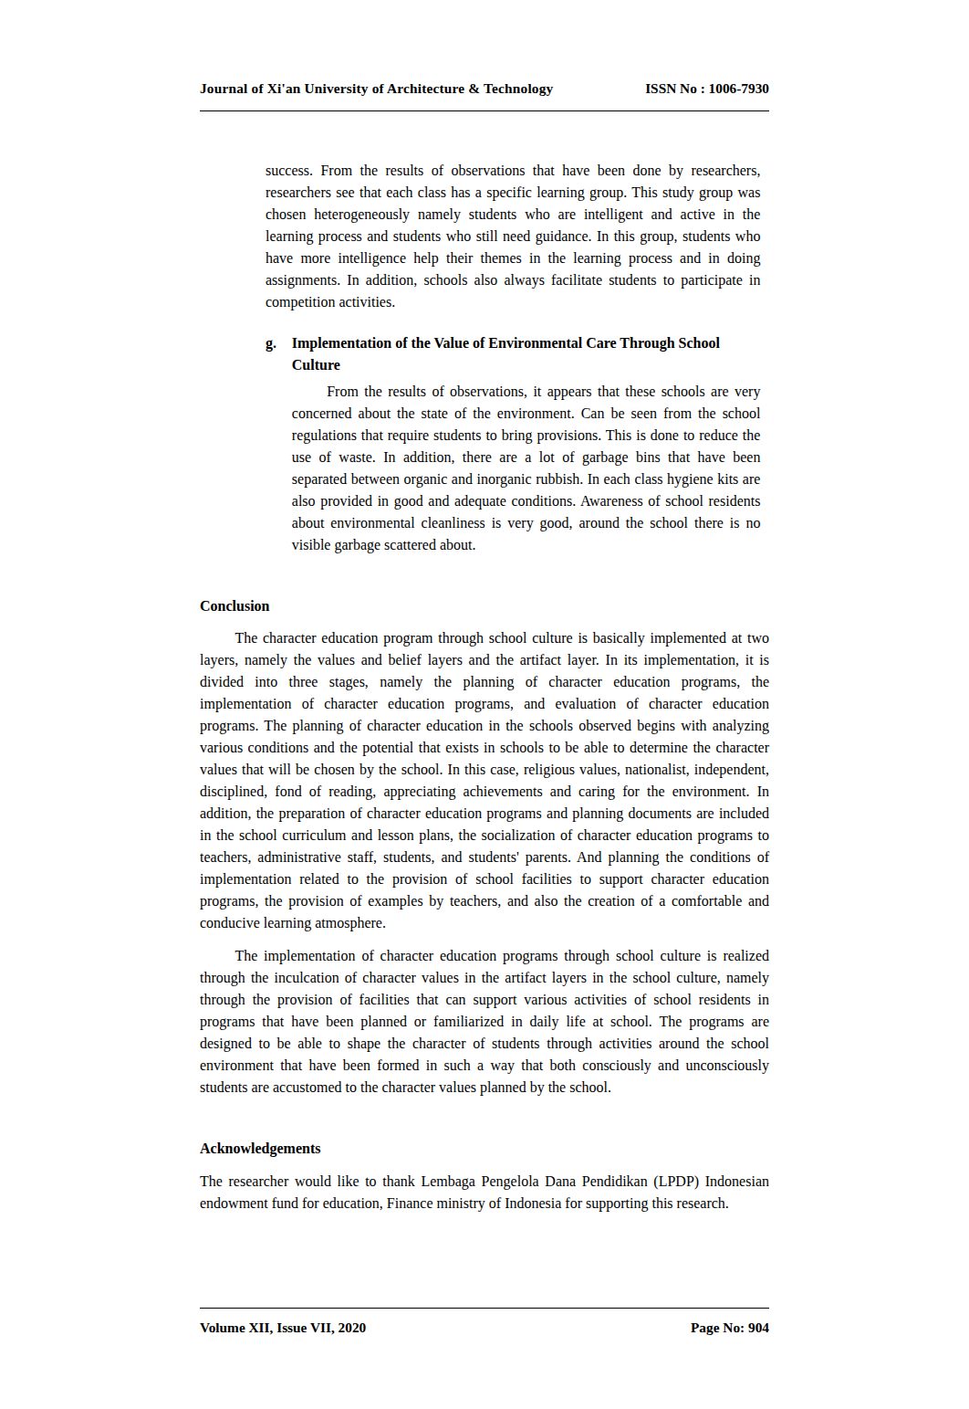Journal of Xi'an University of Architecture & Technology ISSN No : 1006-7930
success. From the results of observations that have been done by researchers, researchers see that each class has a specific learning group. This study group was chosen heterogeneously namely students who are intelligent and active in the learning process and students who still need guidance. In this group, students who have more intelligence help their themes in the learning process and in doing assignments. In addition, schools also always facilitate students to participate in competition activities.
g. Implementation of the Value of Environmental Care Through School Culture
From the results of observations, it appears that these schools are very concerned about the state of the environment. Can be seen from the school regulations that require students to bring provisions. This is done to reduce the use of waste. In addition, there are a lot of garbage bins that have been separated between organic and inorganic rubbish. In each class hygiene kits are also provided in good and adequate conditions. Awareness of school residents about environmental cleanliness is very good, around the school there is no visible garbage scattered about.
Conclusion
The character education program through school culture is basically implemented at two layers, namely the values and belief layers and the artifact layer. In its implementation, it is divided into three stages, namely the planning of character education programs, the implementation of character education programs, and evaluation of character education programs. The planning of character education in the schools observed begins with analyzing various conditions and the potential that exists in schools to be able to determine the character values that will be chosen by the school. In this case, religious values, nationalist, independent, disciplined, fond of reading, appreciating achievements and caring for the environment. In addition, the preparation of character education programs and planning documents are included in the school curriculum and lesson plans, the socialization of character education programs to teachers, administrative staff, students, and students' parents. And planning the conditions of implementation related to the provision of school facilities to support character education programs, the provision of examples by teachers, and also the creation of a comfortable and conducive learning atmosphere.
The implementation of character education programs through school culture is realized through the inculcation of character values in the artifact layers in the school culture, namely through the provision of facilities that can support various activities of school residents in programs that have been planned or familiarized in daily life at school. The programs are designed to be able to shape the character of students through activities around the school environment that have been formed in such a way that both consciously and unconsciously students are accustomed to the character values planned by the school.
Acknowledgements
The researcher would like to thank Lembaga Pengelola Dana Pendidikan (LPDP) Indonesian endowment fund for education, Finance ministry of Indonesia for supporting this research.
Volume XII, Issue VII, 2020 Page No: 904